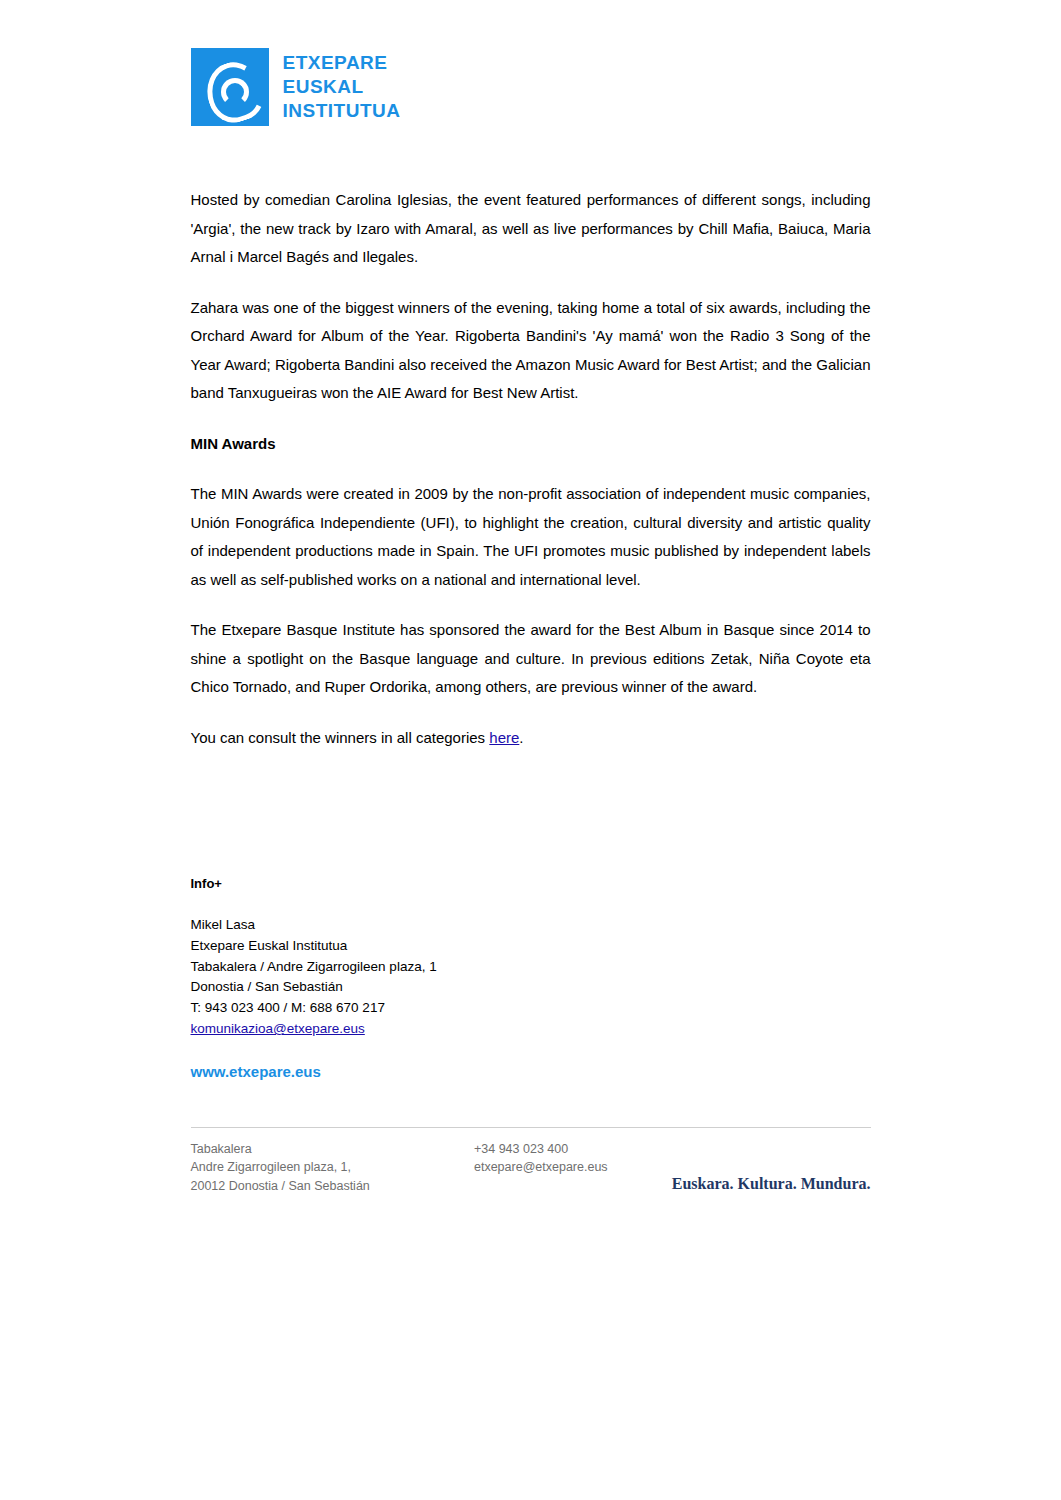ETXEPARE
EUSKAL
INSTITUTUA
Hosted by comedian Carolina Iglesias, the event featured performances of different songs, including 'Argia', the new track by Izaro with Amaral, as well as live performances by Chill Mafia, Baiuca, Maria Arnal i Marcel Bagés and Ilegales.
Zahara was one of the biggest winners of the evening, taking home a total of six awards, including the Orchard Award for Album of the Year. Rigoberta Bandini's 'Ay mamá' won the Radio 3 Song of the Year Award; Rigoberta Bandini also received the Amazon Music Award for Best Artist; and the Galician band Tanxugueiras won the AIE Award for Best New Artist.
MIN Awards
The MIN Awards were created in 2009 by the non-profit association of independent music companies, Unión Fonográfica Independiente (UFI), to highlight the creation, cultural diversity and artistic quality of independent productions made in Spain. The UFI promotes music published by independent labels as well as self-published works on a national and international level.
The Etxepare Basque Institute has sponsored the award for the Best Album in Basque since 2014 to shine a spotlight on the Basque language and culture. In previous editions Zetak, Niña Coyote eta Chico Tornado, and Ruper Ordorika, among others, are previous winner of the award.
You can consult the winners in all categories here.
Info+
Mikel Lasa
Etxepare Euskal Institutua
Tabakalera / Andre Zigarrogileen plaza, 1
Donostia / San Sebastián
T: 943 023 400 / M: 688 670 217
komunikazioa@etxepare.eus
www.etxepare.eus
Tabakalera
Andre Zigarrogileen plaza, 1,
20012 Donostia / San Sebastián
+34 943 023 400
etxepare@etxepare.eus
Euskara. Kultura. Mundura.